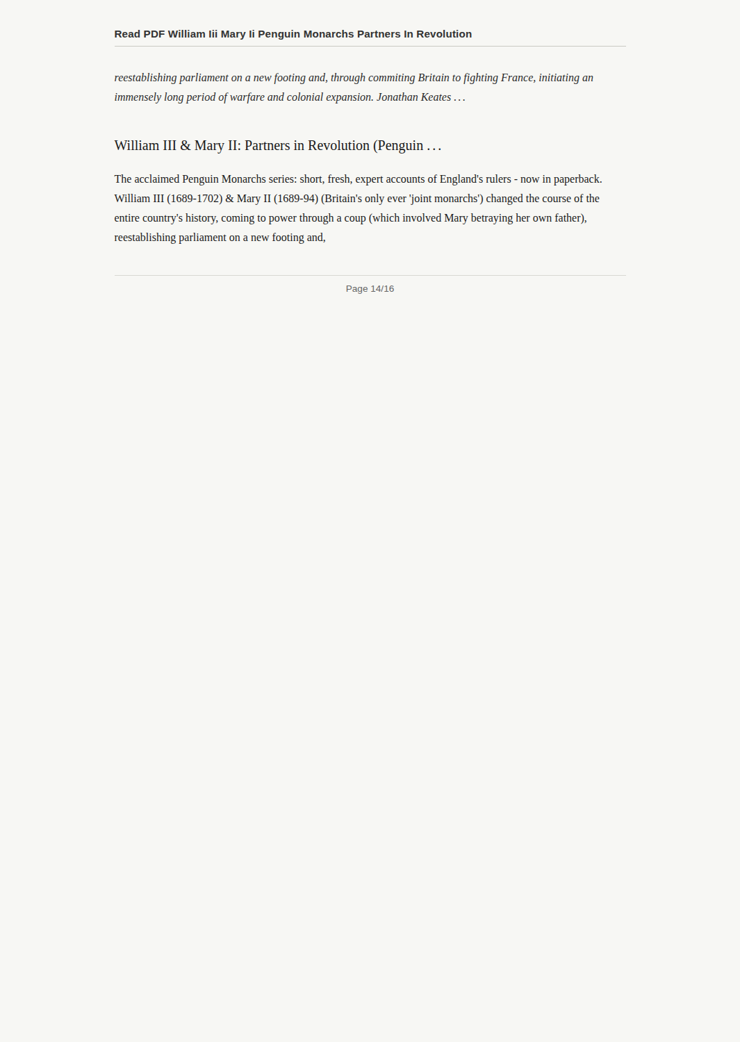Read PDF William Iii Mary Ii Penguin Monarchs Partners In Revolution
reestablishing parliament on a new footing and, through commiting Britain to fighting France, initiating an immensely long period of warfare and colonial expansion. Jonathan Keates ...
William III & Mary II: Partners in Revolution (Penguin ...
The acclaimed Penguin Monarchs series: short, fresh, expert accounts of England's rulers - now in paperback. William III (1689-1702) & Mary II (1689-94) (Britain's only ever 'joint monarchs') changed the course of the entire country's history, coming to power through a coup (which involved Mary betraying her own father), reestablishing parliament on a new footing and,
Page 14/16